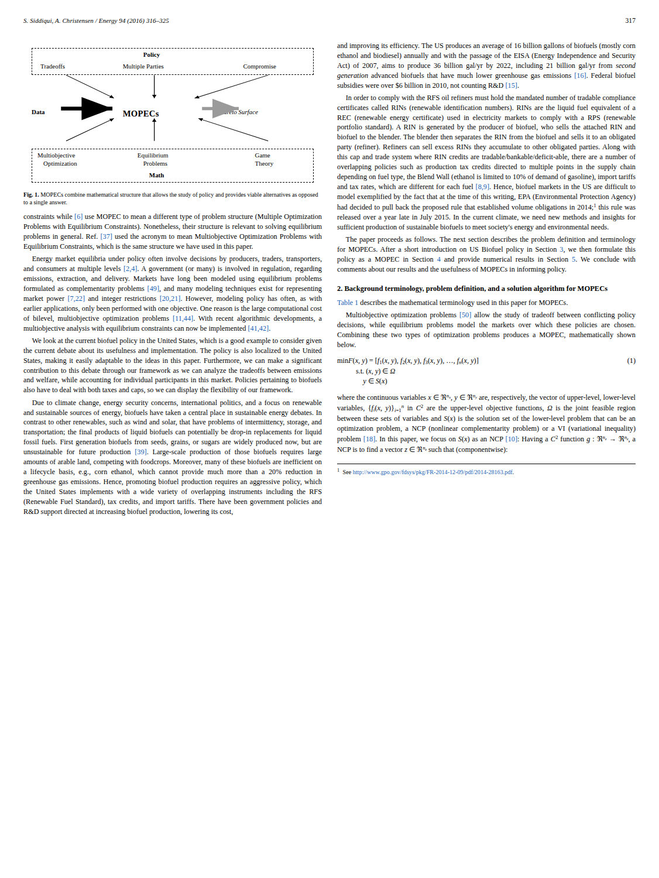S. Siddiqui, A. Christensen / Energy 94 (2016) 316–325 317
Policy
Tradeoffs
Multiple Parties
Compromise
Multiobjective
Optimization
Equilibrium
Problems
Game
Theory
Math
MOPECs
Data
Pareto Surface
Fig. 1. MOPECs combine mathematical structure that allows the study of policy and provides viable alternatives as opposed to a single answer.
constraints while [6] use MOPEC to mean a different type of problem structure (Multiple Optimization Problems with Equilibrium Constraints). Nonetheless, their structure is relevant to solving equilibrium problems in general. Ref. [37] used the acronym to mean Multiobjective Optimization Problems with Equilibrium Constraints, which is the same structure we have used in this paper.
Energy market equilibria under policy often involve decisions by producers, traders, transporters, and consumers at multiple levels [2,4]. A government (or many) is involved in regulation, regarding emissions, extraction, and delivery. Markets have long been modeled using equilibrium problems formulated as complementarity problems [49], and many modeling techniques exist for representing market power [7,22] and integer restrictions [20,21]. However, modeling policy has often, as with earlier applications, only been performed with one objective. One reason is the large computational cost of bilevel, multiobjective optimization problems [11,44]. With recent algorithmic developments, a multiobjective analysis with equilibrium constraints can now be implemented [41,42].
We look at the current biofuel policy in the United States, which is a good example to consider given the current debate about its usefulness and implementation. The policy is also localized to the United States, making it easily adaptable to the ideas in this paper. Furthermore, we can make a significant contribution to this debate through our framework as we can analyze the tradeoffs between emissions and welfare, while accounting for individual participants in this market. Policies pertaining to biofuels also have to deal with both taxes and caps, so we can display the flexibility of our framework.
Due to climate change, energy security concerns, international politics, and a focus on renewable and sustainable sources of energy, biofuels have taken a central place in sustainable energy debates. In contrast to other renewables, such as wind and solar, that have problems of intermittency, storage, and transportation; the final products of liquid biofuels can potentially be drop-in replacements for liquid fossil fuels. First generation biofuels from seeds, grains, or sugars are widely produced now, but are unsustainable for future production [39]. Large-scale production of those biofuels requires large amounts of arable land, competing with foodcrops. Moreover, many of these biofuels are inefficient on a lifecycle basis, e.g., corn ethanol, which cannot provide much more than a 20% reduction in greenhouse gas emissions. Hence, promoting biofuel production requires an aggressive policy, which the United States implements with a wide variety of overlapping instruments including the RFS (Renewable Fuel Standard), tax credits, and import tariffs. There have been government policies and R&D support directed at increasing biofuel production, lowering its cost,
and improving its efficiency. The US produces an average of 16 billion gallons of biofuels (mostly corn ethanol and biodiesel) annually and with the passage of the EISA (Energy Independence and Security Act) of 2007, aims to produce 36 billion gal/yr by 2022, including 21 billion gal/yr from second generation advanced biofuels that have much lower greenhouse gas emissions [16]. Federal biofuel subsidies were over $6 billion in 2010, not counting R&D [15].
In order to comply with the RFS oil refiners must hold the mandated number of tradable compliance certificates called RINs (renewable identification numbers). RINs are the liquid fuel equivalent of a REC (renewable energy certificate) used in electricity markets to comply with a RPS (renewable portfolio standard). A RIN is generated by the producer of biofuel, who sells the attached RIN and biofuel to the blender. The blender then separates the RIN from the biofuel and sells it to an obligated party (refiner). Refiners can sell excess RINs they accumulate to other obligated parties. Along with this cap and trade system where RIN credits are tradable/bankable/deficit-able, there are a number of overlapping policies such as production tax credits directed to multiple points in the supply chain depending on fuel type, the Blend Wall (ethanol is limited to 10% of demand of gasoline), import tariffs and tax rates, which are different for each fuel [8,9]. Hence, biofuel markets in the US are difficult to model exemplified by the fact that at the time of this writing, EPA (Environmental Protection Agency) had decided to pull back the proposed rule that established volume obligations in 2014;1 this rule was released over a year late in July 2015. In the current climate, we need new methods and insights for sufficient production of sustainable biofuels to meet society's energy and environmental needs.
The paper proceeds as follows. The next section describes the problem definition and terminology for MOPECs. After a short introduction on US Biofuel policy in Section 3, we then formulate this policy as a MOPEC in Section 4 and provide numerical results in Section 5. We conclude with comments about our results and the usefulness of MOPECs in informing policy.
2. Background terminology, problem definition, and a solution algorithm for MOPECs
Table 1 describes the mathematical terminology used in this paper for MOPECs.
Multiobjective optimization problems [50] allow the study of tradeoff between conflicting policy decisions, while equilibrium problems model the markets over which these policies are chosen. Combining these two types of optimization problems produces a MOPEC, mathematically shown below.
minF(x, y) = [f1(x, y), f2(x, y), f3(x, y), …, fn(x, y)]
s.t. (x, y) ∈ Ω
y ∈ S(x)
(1)
where the continuous variables x ∈ ℜnx, y ∈ ℜny are, respectively, the vector of upper-level, lower-level variables, {fi(x, y)}i=1n in C2 are the upper-level objective functions, Ω is the joint feasible region between these sets of variables and S(x) is the solution set of the lower-level problem that can be an optimization problem, a NCP (nonlinear complementarity problem) or a VI (variational inequality) problem [18]. In this paper, we focus on S(x) as an NCP [10]: Having a C2 function g : ℜnz → ℜnz, a NCP is to find a vector z ∈ ℜnz such that (componentwise):
1 See http://www.gpo.gov/fdsys/pkg/FR-2014-12-09/pdf/2014-28163.pdf.